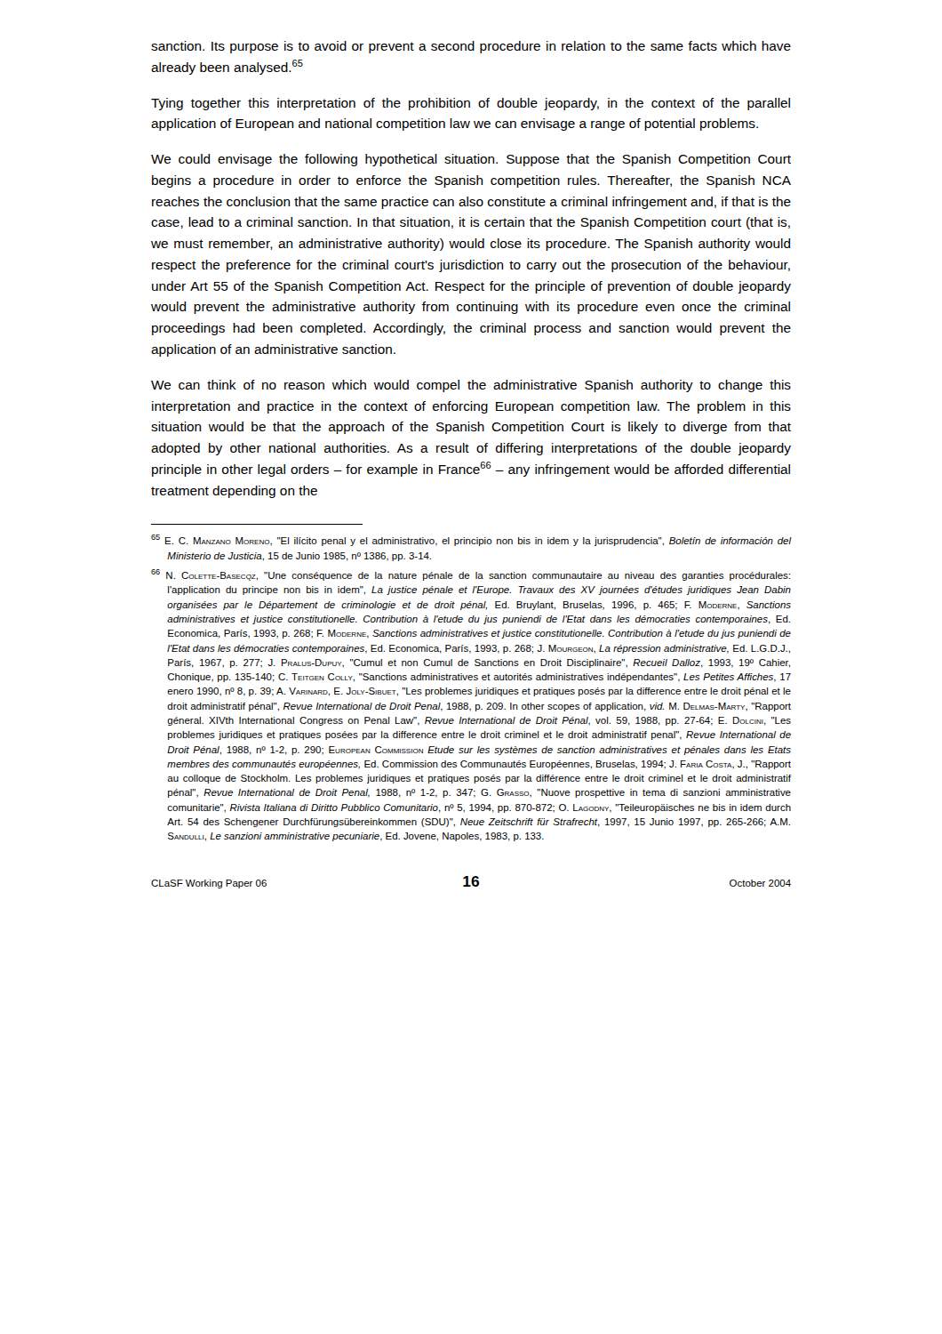sanction. Its purpose is to avoid or prevent a second procedure in relation to the same facts which have already been analysed.65
Tying together this interpretation of the prohibition of double jeopardy, in the context of the parallel application of European and national competition law we can envisage a range of potential problems.
We could envisage the following hypothetical situation. Suppose that the Spanish Competition Court begins a procedure in order to enforce the Spanish competition rules. Thereafter, the Spanish NCA reaches the conclusion that the same practice can also constitute a criminal infringement and, if that is the case, lead to a criminal sanction. In that situation, it is certain that the Spanish Competition court (that is, we must remember, an administrative authority) would close its procedure. The Spanish authority would respect the preference for the criminal court's jurisdiction to carry out the prosecution of the behaviour, under Art 55 of the Spanish Competition Act. Respect for the principle of prevention of double jeopardy would prevent the administrative authority from continuing with its procedure even once the criminal proceedings had been completed. Accordingly, the criminal process and sanction would prevent the application of an administrative sanction.
We can think of no reason which would compel the administrative Spanish authority to change this interpretation and practice in the context of enforcing European competition law. The problem in this situation would be that the approach of the Spanish Competition Court is likely to diverge from that adopted by other national authorities. As a result of differing interpretations of the double jeopardy principle in other legal orders – for example in France66 – any infringement would be afforded differential treatment depending on the
65 E. C. Manzano Moreno, "El ilícito penal y el administrativo, el principio non bis in idem y la jurisprudencia", Boletín de información del Ministerio de Justicia, 15 de Junio 1985, nº 1386, pp. 3-14.
66 N. Colette-Basecqz, "Une conséquence de la nature pénale de la sanction communautaire au niveau des garanties procédurales: l'application du principe non bis in idem", La justice pénale et l'Europe. Travaux des XV journées d'études juridiques Jean Dabin organisées par le Département de criminologie et de droit pénal, Ed. Bruylant, Bruselas, 1996, p. 465; F. Moderne, Sanctions administratives et justice constitutionelle. Contribution à l'etude du jus puniendi de l'Etat dans les démocraties contemporaines, Ed. Economica, París, 1993, p. 268; F. Moderne, Sanctions administratives et justice constitutionelle. Contribution à l'etude du jus puniendi de l'Etat dans les démocraties contemporaines, Ed. Economica, París, 1993, p. 268; J. Mourgeon, La répression administrative, Ed. L.G.D.J., París, 1967, p. 277; J. Pralus-Dupuy, "Cumul et non Cumul de Sanctions en Droit Disciplinaire", Recueil Dalloz, 1993, 19º Cahier, Chonique, pp. 135-140; C. Teitgen Colly, "Sanctions administratives et autorités administratives indépendantes", Les Petites Affiches, 17 enero 1990, nº 8, p. 39; A. Varinard, E. Joly-Sibuet, "Les problemes juridiques et pratiques posés par la difference entre le droit pénal et le droit administratif pénal", Revue International de Droit Penal, 1988, p. 209. In other scopes of application, vid. M. Delmas-Marty, "Rapport géneral. XIVth International Congress on Penal Law", Revue International de Droit Pénal, vol. 59, 1988, pp. 27-64; E. Dolcini, "Les problemes juridiques et pratiques posées par la difference entre le droit criminel et le droit administratif penal", Revue International de Droit Pénal, 1988, nº 1-2, p. 290; European Commission Etude sur les systèmes de sanction administratives et pénales dans les Etats membres des communautés européennes, Ed. Commission des Communautés Européennes, Bruselas, 1994; J. Faria Costa, J., "Rapport au colloque de Stockholm. Les problemes juridiques et pratiques posés par la différence entre le droit criminel et le droit administratif pénal", Revue International de Droit Penal, 1988, nº 1-2, p. 347; G. Grasso, "Nuove prospettive in tema di sanzioni amministrative comunitarie", Rivista Italiana di Diritto Pubblico Comunitario, nº 5, 1994, pp. 870-872; O. Lagodny, "Teileuropäisches ne bis in idem durch Art. 54 des Schengener Durchfürungsübereinkommen (SDU)", Neue Zeitschrift für Strafrecht, 1997, 15 Junio 1997, pp. 265-266; A.M. Sandulli, Le sanzioni amministrative pecuniarie, Ed. Jovene, Napoles, 1983, p. 133.
CLaSF Working Paper 06
16
October 2004